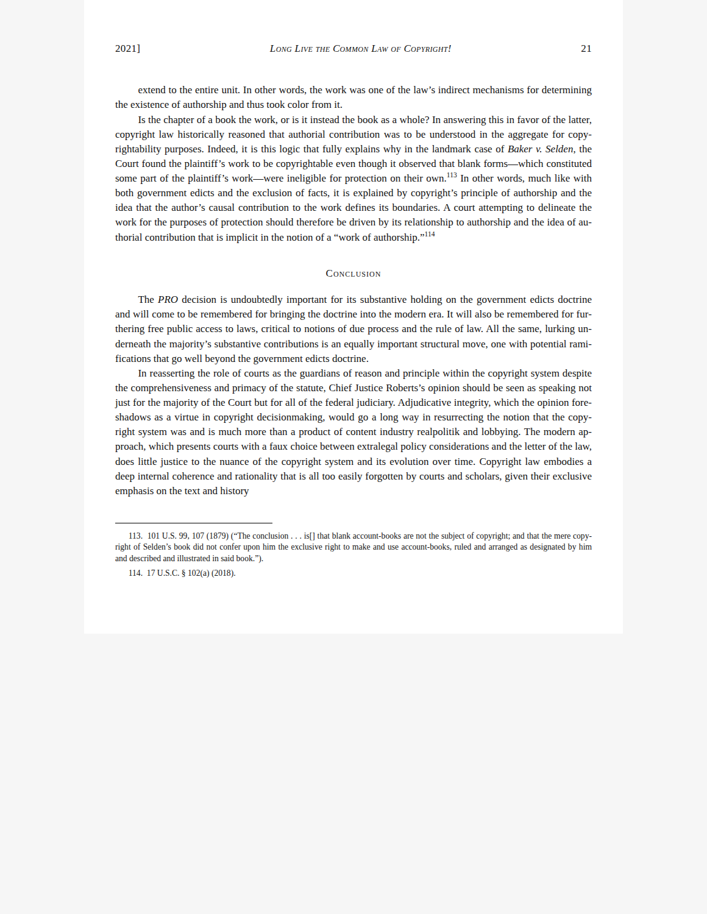2021] Long Live the Common Law of Copyright! 21
extend to the entire unit. In other words, the work was one of the law’s indirect mechanisms for determining the existence of authorship and thus took color from it.
Is the chapter of a book the work, or is it instead the book as a whole? In answering this in favor of the latter, copyright law historically reasoned that authorial contribution was to be understood in the aggregate for copyrightability purposes. Indeed, it is this logic that fully explains why in the landmark case of Baker v. Selden, the Court found the plaintiff’s work to be copyrightable even though it observed that blank forms—which constituted some part of the plaintiff’s work—were ineligible for protection on their own.113 In other words, much like with both government edicts and the exclusion of facts, it is explained by copyright’s principle of authorship and the idea that the author’s causal contribution to the work defines its boundaries. A court attempting to delineate the work for the purposes of protection should therefore be driven by its relationship to authorship and the idea of authorial contribution that is implicit in the notion of a “work of authorship.”114
Conclusion
The PRO decision is undoubtedly important for its substantive holding on the government edicts doctrine and will come to be remembered for bringing the doctrine into the modern era. It will also be remembered for furthering free public access to laws, critical to notions of due process and the rule of law. All the same, lurking underneath the majority’s substantive contributions is an equally important structural move, one with potential ramifications that go well beyond the government edicts doctrine.
In reasserting the role of courts as the guardians of reason and principle within the copyright system despite the comprehensiveness and primacy of the statute, Chief Justice Roberts’s opinion should be seen as speaking not just for the majority of the Court but for all of the federal judiciary. Adjudicative integrity, which the opinion foreshadows as a virtue in copyright decisionmaking, would go a long way in resurrecting the notion that the copyright system was and is much more than a product of content industry realpolitik and lobbying. The modern approach, which presents courts with a faux choice between extralegal policy considerations and the letter of the law, does little justice to the nuance of the copyright system and its evolution over time. Copyright law embodies a deep internal coherence and rationality that is all too easily forgotten by courts and scholars, given their exclusive emphasis on the text and history
113. 101 U.S. 99, 107 (1879) (“The conclusion . . . is[] that blank account-books are not the subject of copyright; and that the mere copyright of Selden’s book did not confer upon him the exclusive right to make and use account-books, ruled and arranged as designated by him and described and illustrated in said book.”).
114. 17 U.S.C. § 102(a) (2018).